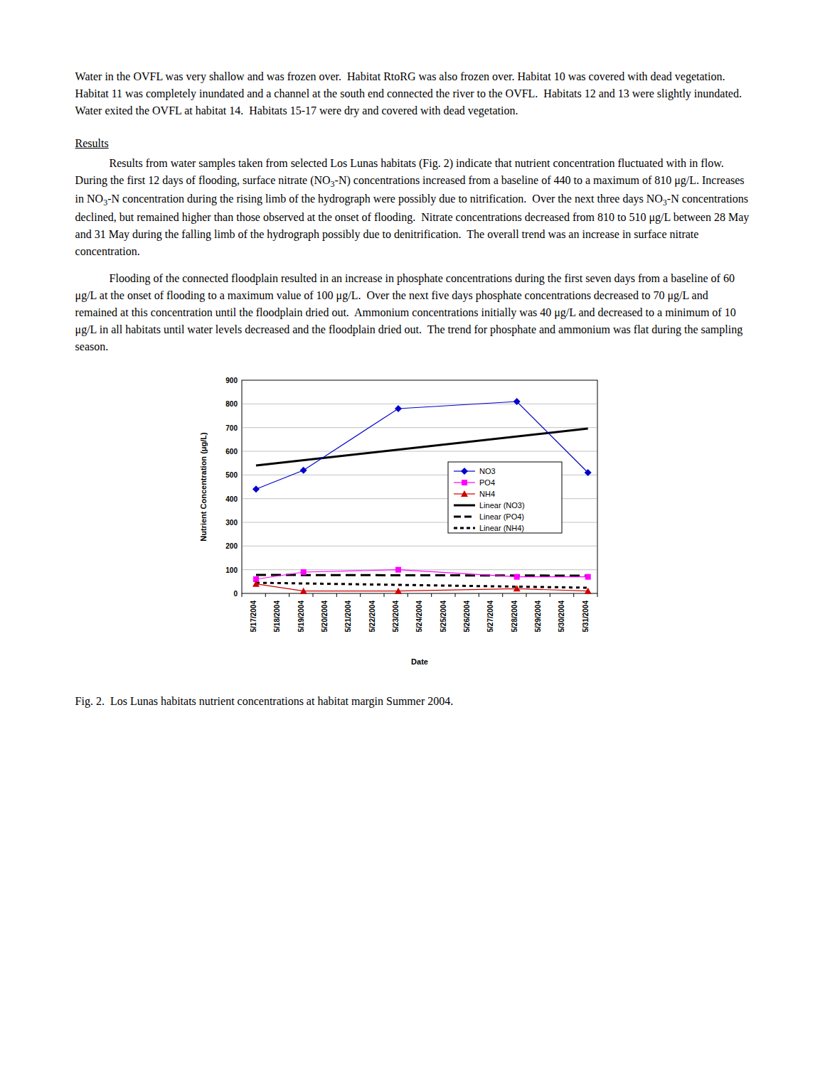Water in the OVFL was very shallow and was frozen over. Habitat RtoRG was also frozen over. Habitat 10 was covered with dead vegetation. Habitat 11 was completely inundated and a channel at the south end connected the river to the OVFL. Habitats 12 and 13 were slightly inundated. Water exited the OVFL at habitat 14. Habitats 15-17 were dry and covered with dead vegetation.
Results
Results from water samples taken from selected Los Lunas habitats (Fig. 2) indicate that nutrient concentration fluctuated with in flow. During the first 12 days of flooding, surface nitrate (NO3-N) concentrations increased from a baseline of 440 to a maximum of 810 μg/L. Increases in NO3-N concentration during the rising limb of the hydrograph were possibly due to nitrification. Over the next three days NO3-N concentrations declined, but remained higher than those observed at the onset of flooding. Nitrate concentrations decreased from 810 to 510 μg/L between 28 May and 31 May during the falling limb of the hydrograph possibly due to denitrification. The overall trend was an increase in surface nitrate concentration.
Flooding of the connected floodplain resulted in an increase in phosphate concentrations during the first seven days from a baseline of 60 μg/L at the onset of flooding to a maximum value of 100 μg/L. Over the next five days phosphate concentrations decreased to 70 μg/L and remained at this concentration until the floodplain dried out. Ammonium concentrations initially was 40 μg/L and decreased to a minimum of 10 μg/L in all habitats until water levels decreased and the floodplain dried out. The trend for phosphate and ammonium was flat during the sampling season.
900 800 700 600 500 400 300 200 100 0 Nutrient Concentration (μg/L) 5/17/2004 5/18/2004 5/19/2004 5/20/2004 5/21/2004 5/22/2004 5/23/2004 5/24/2004 5/25/2004 5/26/2004 5/27/2004 5/28/2004 5/29/2004 5/30/2004 5/31/2004 Date NO3 PO4 NH4 Linear (NO3) Linear (PO4) Linear (NH4)
Fig. 2. Los Lunas habitats nutrient concentrations at habitat margin Summer 2004.